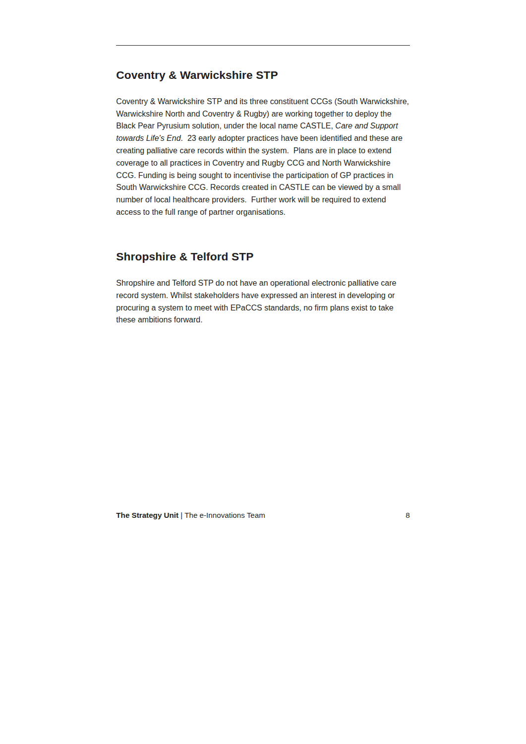Coventry & Warwickshire STP
Coventry & Warwickshire STP and its three constituent CCGs (South Warwickshire, Warwickshire North and Coventry & Rugby) are working together to deploy the Black Pear Pyrusium solution, under the local name CASTLE, Care and Support towards Life's End. 23 early adopter practices have been identified and these are creating palliative care records within the system. Plans are in place to extend coverage to all practices in Coventry and Rugby CCG and North Warwickshire CCG. Funding is being sought to incentivise the participation of GP practices in South Warwickshire CCG. Records created in CASTLE can be viewed by a small number of local healthcare providers. Further work will be required to extend access to the full range of partner organisations.
Shropshire & Telford STP
Shropshire and Telford STP do not have an operational electronic palliative care record system. Whilst stakeholders have expressed an interest in developing or procuring a system to meet with EPaCCS standards, no firm plans exist to take these ambitions forward.
The Strategy Unit | The e-Innovations Team
8